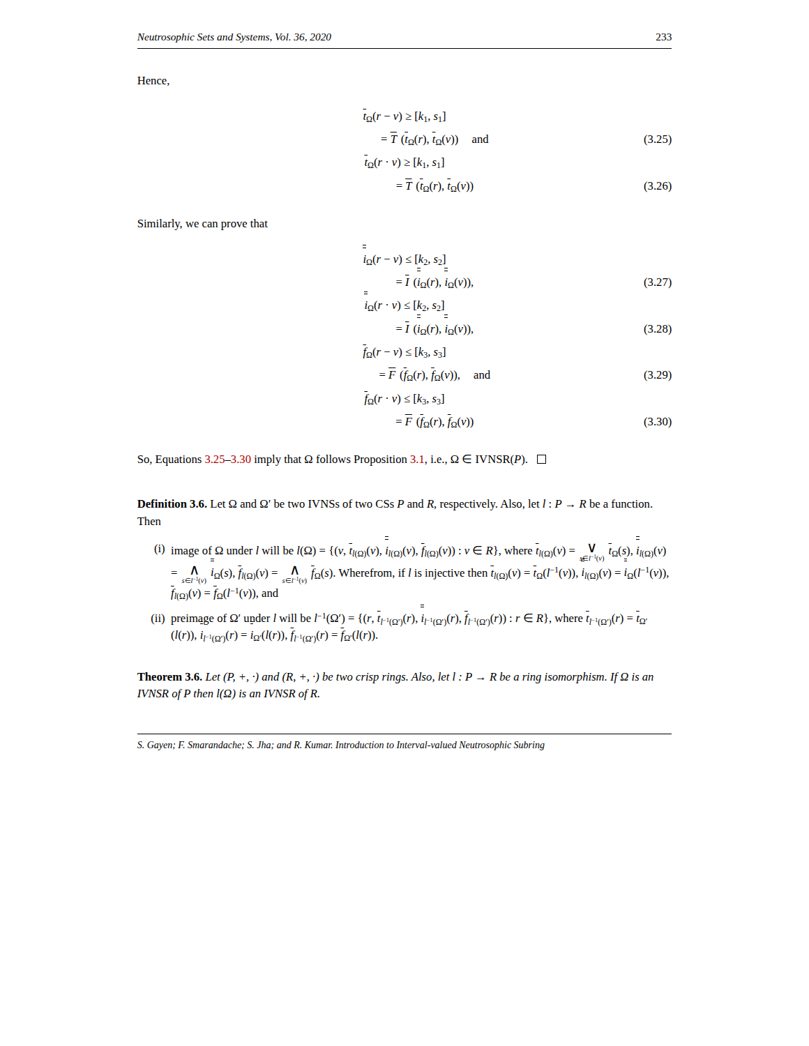Neutrosophic Sets and Systems, Vol. 36, 2020 233
Hence,
tΩ(r − v) ≥ [k1, s1]
= T (tΩ(r), tΩ(v)) and (3.25)
tΩ(r · v) ≥ [k1, s1]
= T (tΩ(r), tΩ(v)) (3.26)
Similarly, we can prove that
iΩ(r − v) ≤ [k2, s2]
= I (iΩ(r), iΩ(v)), (3.27)
iΩ(r · v) ≤ [k2, s2]
= I (iΩ(r), iΩ(v)), (3.28)
fΩ(r − v) ≤ [k3, s3]
= F (fΩ(r), fΩ(v)), and (3.29)
fΩ(r · v) ≤ [k3, s3]
= F (fΩ(r), fΩ(v)) (3.30)
So, Equations 3.25–3.30 imply that Ω follows Proposition 3.1, i.e., Ω ∈ IVNSR(P).
Definition 3.6. Let Ω and Ω′ be two IVNSs of two CSs P and R, respectively. Also, let l : P → R be a function. Then
(i) image of Ω under l will be l(Ω) = {(v, tl(Ω)(v), il(Ω)(v), fl(Ω)(v)) : v ∈ R}, where tl(Ω)(v) = ∨s∈l−1(v) tΩ(s), il(Ω)(v) = ∧s∈l−1(v) iΩ(s), fl(Ω)(v) = ∧s∈l−1(v) fΩ(s). Wherefrom, if l is injective then tl(Ω)(v) = tΩ(l−1(v)), il(Ω)(v) = iΩ(l−1(v)), fl(Ω)(v) = fΩ(l−1(v)), and
(ii) preimage of Ω′ under l will be l−1(Ω′) = {(r, tl−1(Ω′)(r), il−1(Ω′)(r), fl−1(Ω′)(r)) : r ∈ R}, where tl−1(Ω′)(r) = tΩ′(l(r)), il−1(Ω′)(r) = iΩ′(l(r)), fl−1(Ω′)(r) = fΩ′(l(r)).
Theorem 3.6. Let (P, +, ·) and (R, +, ·) be two crisp rings. Also, let l : P → R be a ring isomorphism. If Ω is an IVNSR of P then l(Ω) is an IVNSR of R.
S. Gayen; F. Smarandache; S. Jha; and R. Kumar. Introduction to Interval-valued Neutrosophic Subring